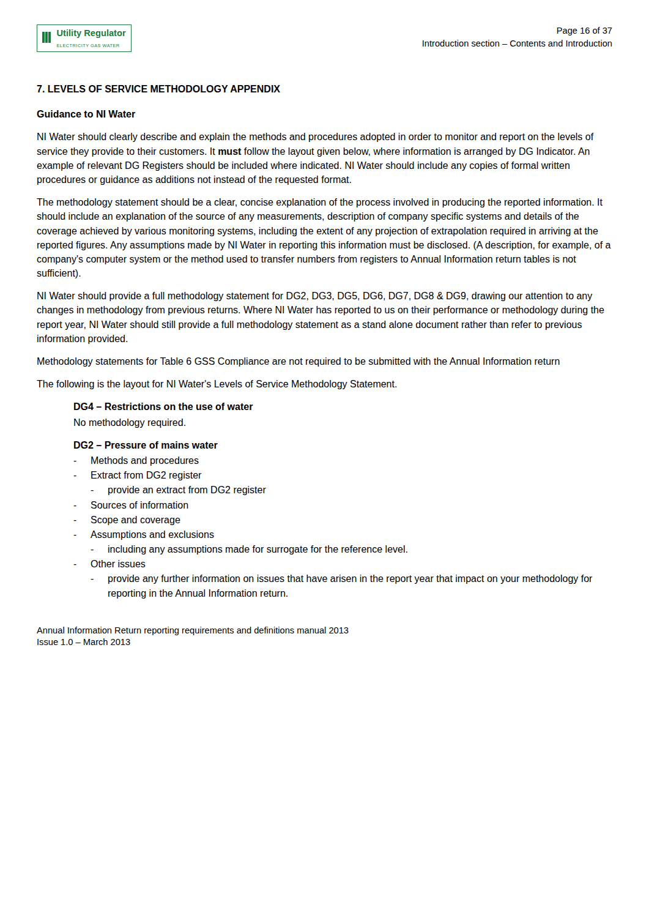Utility Regulator
ELECTRICITY GAS WATER
Page 16 of 37
Introduction section – Contents and Introduction
7. LEVELS OF SERVICE METHODOLOGY APPENDIX
Guidance to NI Water
NI Water should clearly describe and explain the methods and procedures adopted in order to monitor and report on the levels of service they provide to their customers. It must follow the layout given below, where information is arranged by DG Indicator. An example of relevant DG Registers should be included where indicated. NI Water should include any copies of formal written procedures or guidance as additions not instead of the requested format.
The methodology statement should be a clear, concise explanation of the process involved in producing the reported information. It should include an explanation of the source of any measurements, description of company specific systems and details of the coverage achieved by various monitoring systems, including the extent of any projection of extrapolation required in arriving at the reported figures. Any assumptions made by NI Water in reporting this information must be disclosed. (A description, for example, of a company's computer system or the method used to transfer numbers from registers to Annual Information return tables is not sufficient).
NI Water should provide a full methodology statement for DG2, DG3, DG5, DG6, DG7, DG8 & DG9, drawing our attention to any changes in methodology from previous returns. Where NI Water has reported to us on their performance or methodology during the report year, NI Water should still provide a full methodology statement as a stand alone document rather than refer to previous information provided.
Methodology statements for Table 6 GSS Compliance are not required to be submitted with the Annual Information return
The following is the layout for NI Water's Levels of Service Methodology Statement.
DG4 – Restrictions on the use of water
No methodology required.
DG2 – Pressure of mains water
Methods and procedures
Extract from DG2 register
provide an extract from DG2 register
Sources of information
Scope and coverage
Assumptions and exclusions
including any assumptions made for surrogate for the reference level.
Other issues
provide any further information on issues that have arisen in the report year that impact on your methodology for reporting in the Annual Information return.
Annual Information Return reporting requirements and definitions manual 2013
Issue 1.0 – March 2013